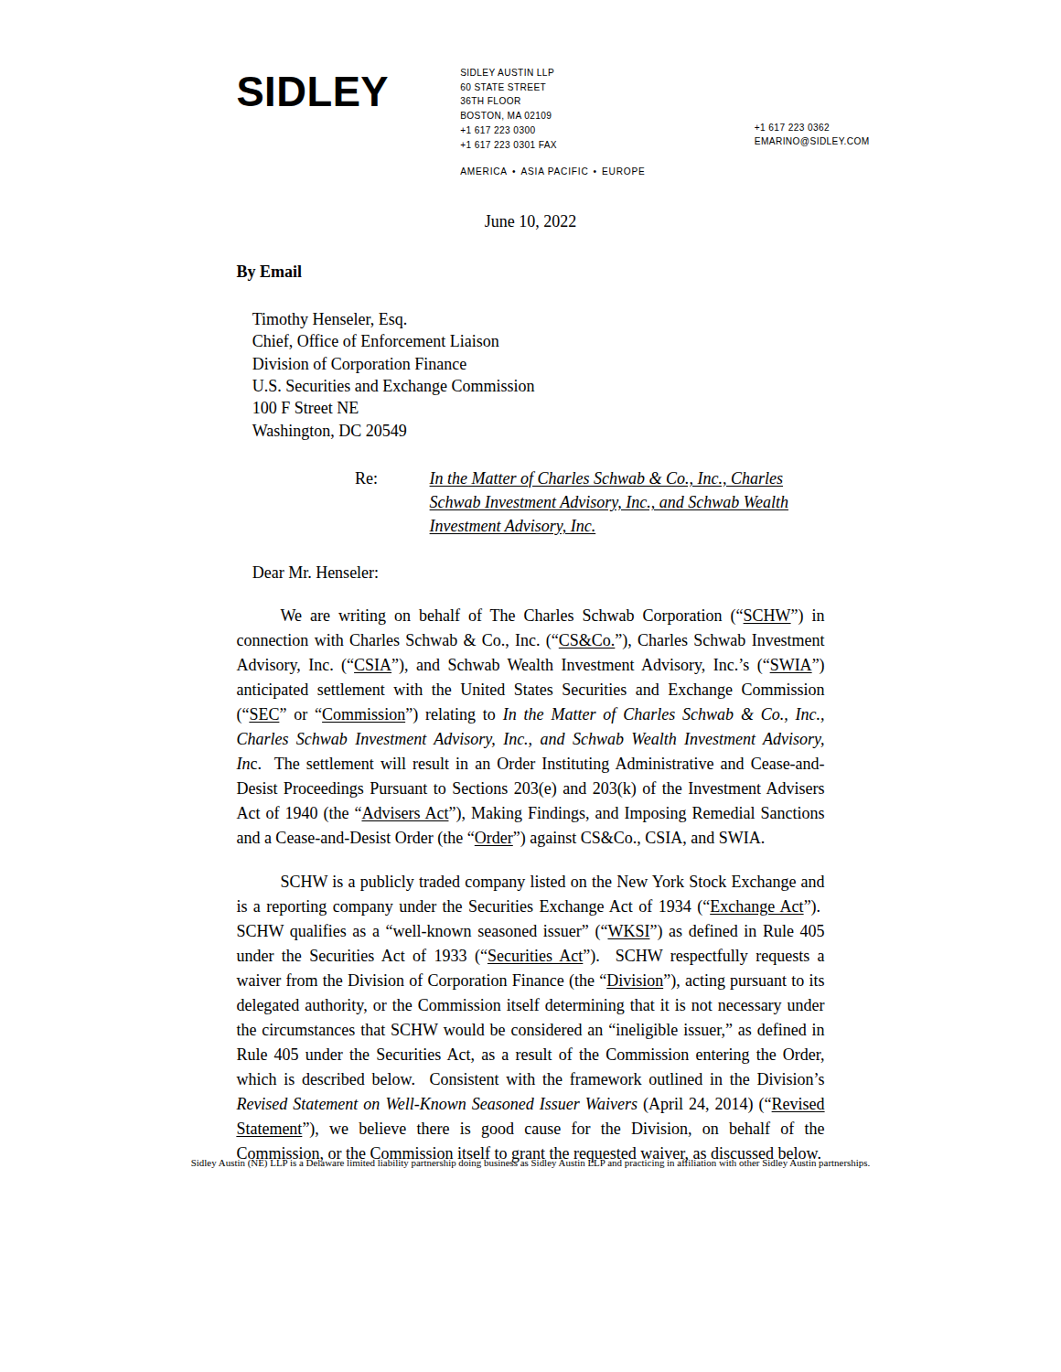SIDLEY
SIDLEY AUSTIN LLP
60 STATE STREET
36TH FLOOR
BOSTON, MA 02109
+1 617 223 0300
+1 617 223 0301 FAX
+1 617 223 0362
EMARINO@SIDLEY.COM
AMERICA•ASIA PACIFIC•EUROPE
June 10, 2022
By Email
Timothy Henseler, Esq.
Chief, Office of Enforcement Liaison
Division of Corporation Finance
U.S. Securities and Exchange Commission
100 F Street NE
Washington, DC 20549
Re:
In the Matter of Charles Schwab & Co., Inc., Charles Schwab Investment Advisory, Inc., and Schwab Wealth Investment Advisory, Inc.
Dear Mr. Henseler:
We are writing on behalf of The Charles Schwab Corporation (“SCHW”) in connection with Charles Schwab & Co., Inc. (“CS&Co.”), Charles Schwab Investment Advisory, Inc. (“CSIA”), and Schwab Wealth Investment Advisory, Inc.’s (“SWIA”) anticipated settlement with the United States Securities and Exchange Commission (“SEC” or “Commission”) relating to In the Matter of Charles Schwab & Co., Inc., Charles Schwab Investment Advisory, Inc., and Schwab Wealth Investment Advisory, Inc. The settlement will result in an Order Instituting Administrative and Cease-and-Desist Proceedings Pursuant to Sections 203(e) and 203(k) of the Investment Advisers Act of 1940 (the “Advisers Act”), Making Findings, and Imposing Remedial Sanctions and a Cease-and-Desist Order (the “Order”) against CS&Co., CSIA, and SWIA.
SCHW is a publicly traded company listed on the New York Stock Exchange and is a reporting company under the Securities Exchange Act of 1934 (“Exchange Act”). SCHW qualifies as a “well-known seasoned issuer” (“WKSI”) as defined in Rule 405 under the Securities Act of 1933 (“Securities Act”). SCHW respectfully requests a waiver from the Division of Corporation Finance (the “Division”), acting pursuant to its delegated authority, or the Commission itself determining that it is not necessary under the circumstances that SCHW would be considered an “ineligible issuer,” as defined in Rule 405 under the Securities Act, as a result of the Commission entering the Order, which is described below. Consistent with the framework outlined in the Division’s Revised Statement on Well-Known Seasoned Issuer Waivers (April 24, 2014) (“Revised Statement”), we believe there is good cause for the Division, on behalf of the Commission, or the Commission itself to grant the requested waiver, as discussed below.
Sidley Austin (NE) LLP is a Delaware limited liability partnership doing business as Sidley Austin LLP and practicing in affiliation with other Sidley Austin partnerships.